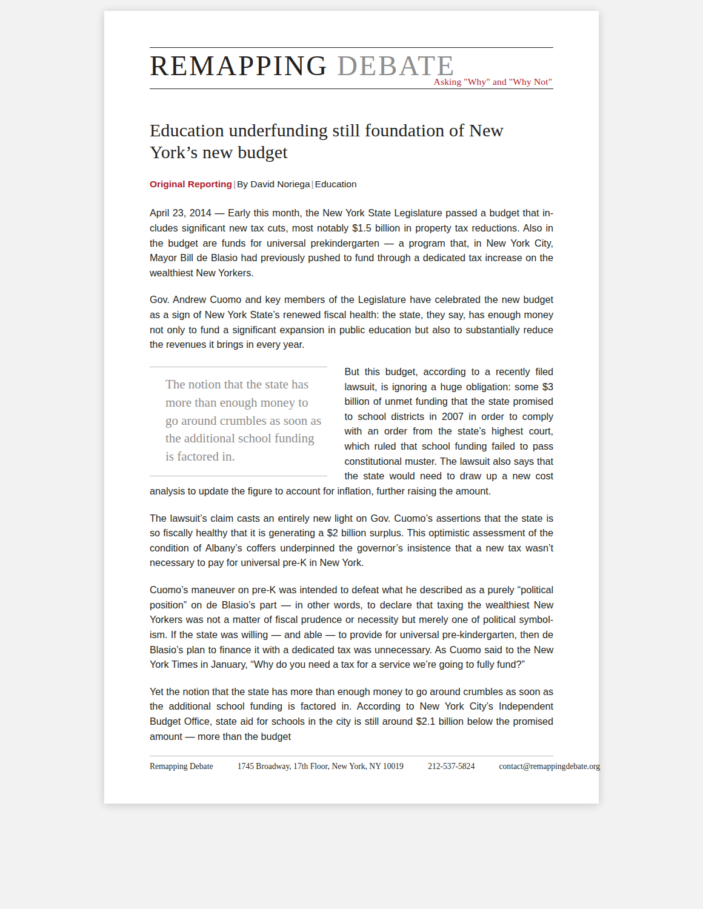REMAPPING DEBATE
Asking "Why" and "Why Not"
Education underfunding still foundation of New York’s new budget
Original Reporting|By David Noriega|Education
April 23, 2014 — Early this month, the New York State Legislature passed a budget that includes significant new tax cuts, most notably $1.5 billion in property tax reductions. Also in the budget are funds for universal prekindergarten — a program that, in New York City, Mayor Bill de Blasio had previously pushed to fund through a dedicated tax increase on the wealthiest New Yorkers.
Gov. Andrew Cuomo and key members of the Legislature have celebrated the new budget as a sign of New York State’s renewed fiscal health: the state, they say, has enough money not only to fund a significant expansion in public education but also to substantially reduce the revenues it brings in every year.
The notion that the state has more than enough money to go around crumbles as soon as the additional school funding is factored in.
But this budget, according to a recently filed lawsuit, is ignoring a huge obligation: some $3 billion of unmet funding that the state promised to school districts in 2007 in order to comply with an order from the state’s highest court, which ruled that school funding failed to pass constitutional muster. The lawsuit also says that the state would need to draw up a new cost analysis to update the figure to account for inflation, further raising the amount.
The lawsuit’s claim casts an entirely new light on Gov. Cuomo’s assertions that the state is so fiscally healthy that it is generating a $2 billion surplus. This optimistic assessment of the condition of Albany’s coffers underpinned the governor’s insistence that a new tax wasn’t necessary to pay for universal pre-K in New York.
Cuomo’s maneuver on pre-K was intended to defeat what he described as a purely “political position” on de Blasio’s part — in other words, to declare that taxing the wealthiest New Yorkers was not a matter of fiscal prudence or necessity but merely one of political symbolism. If the state was willing — and able — to provide for universal pre-kindergarten, then de Blasio’s plan to finance it with a dedicated tax was unnecessary. As Cuomo said to the New York Times in January, “Why do you need a tax for a service we’re going to fully fund?”
Yet the notion that the state has more than enough money to go around crumbles as soon as the additional school funding is factored in. According to New York City’s Independent Budget Office, state aid for schools in the city is still around $2.1 billion below the promised amount — more than the budget
Remapping Debate 1745 Broadway, 17th Floor, New York, NY 10019 212-537-5824 contact@remappingdebate.org